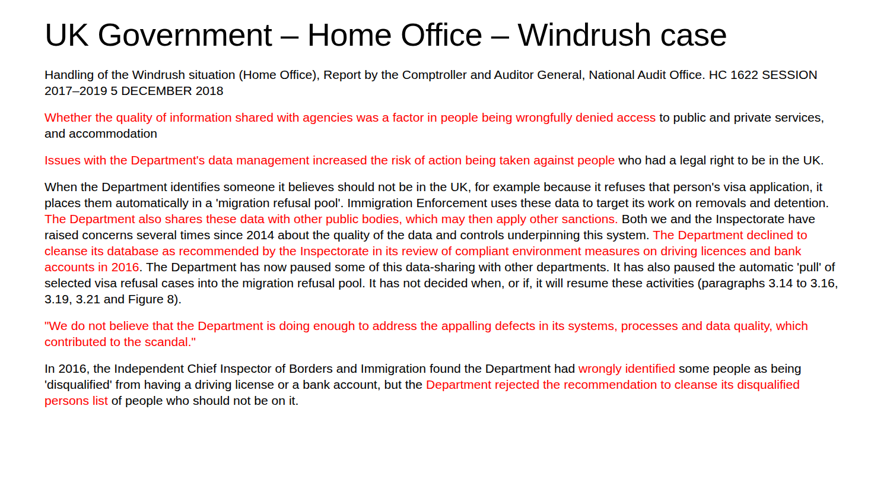UK Government – Home Office – Windrush case
Handling of the Windrush situation (Home Office), Report by the Comptroller and Auditor General, National Audit Office. HC 1622 SESSION 2017–2019 5 DECEMBER 2018
Whether the quality of information shared with agencies was a factor in people being wrongfully denied access to public and private services, and accommodation
Issues with the Department's data management increased the risk of action being taken against people who had a legal right to be in the UK.
When the Department identifies someone it believes should not be in the UK, for example because it refuses that person's visa application, it places them automatically in a 'migration refusal pool'. Immigration Enforcement uses these data to target its work on removals and detention. The Department also shares these data with other public bodies, which may then apply other sanctions. Both we and the Inspectorate have raised concerns several times since 2014 about the quality of the data and controls underpinning this system. The Department declined to cleanse its database as recommended by the Inspectorate in its review of compliant environment measures on driving licences and bank accounts in 2016. The Department has now paused some of this data-sharing with other departments. It has also paused the automatic 'pull' of selected visa refusal cases into the migration refusal pool. It has not decided when, or if, it will resume these activities (paragraphs 3.14 to 3.16, 3.19, 3.21 and Figure 8).
"We do not believe that the Department is doing enough to address the appalling defects in its systems, processes and data quality, which contributed to the scandal."
In 2016, the Independent Chief Inspector of Borders and Immigration found the Department had wrongly identified some people as being 'disqualified' from having a driving license or a bank account, but the Department rejected the recommendation to cleanse its disqualified persons list of people who should not be on it.